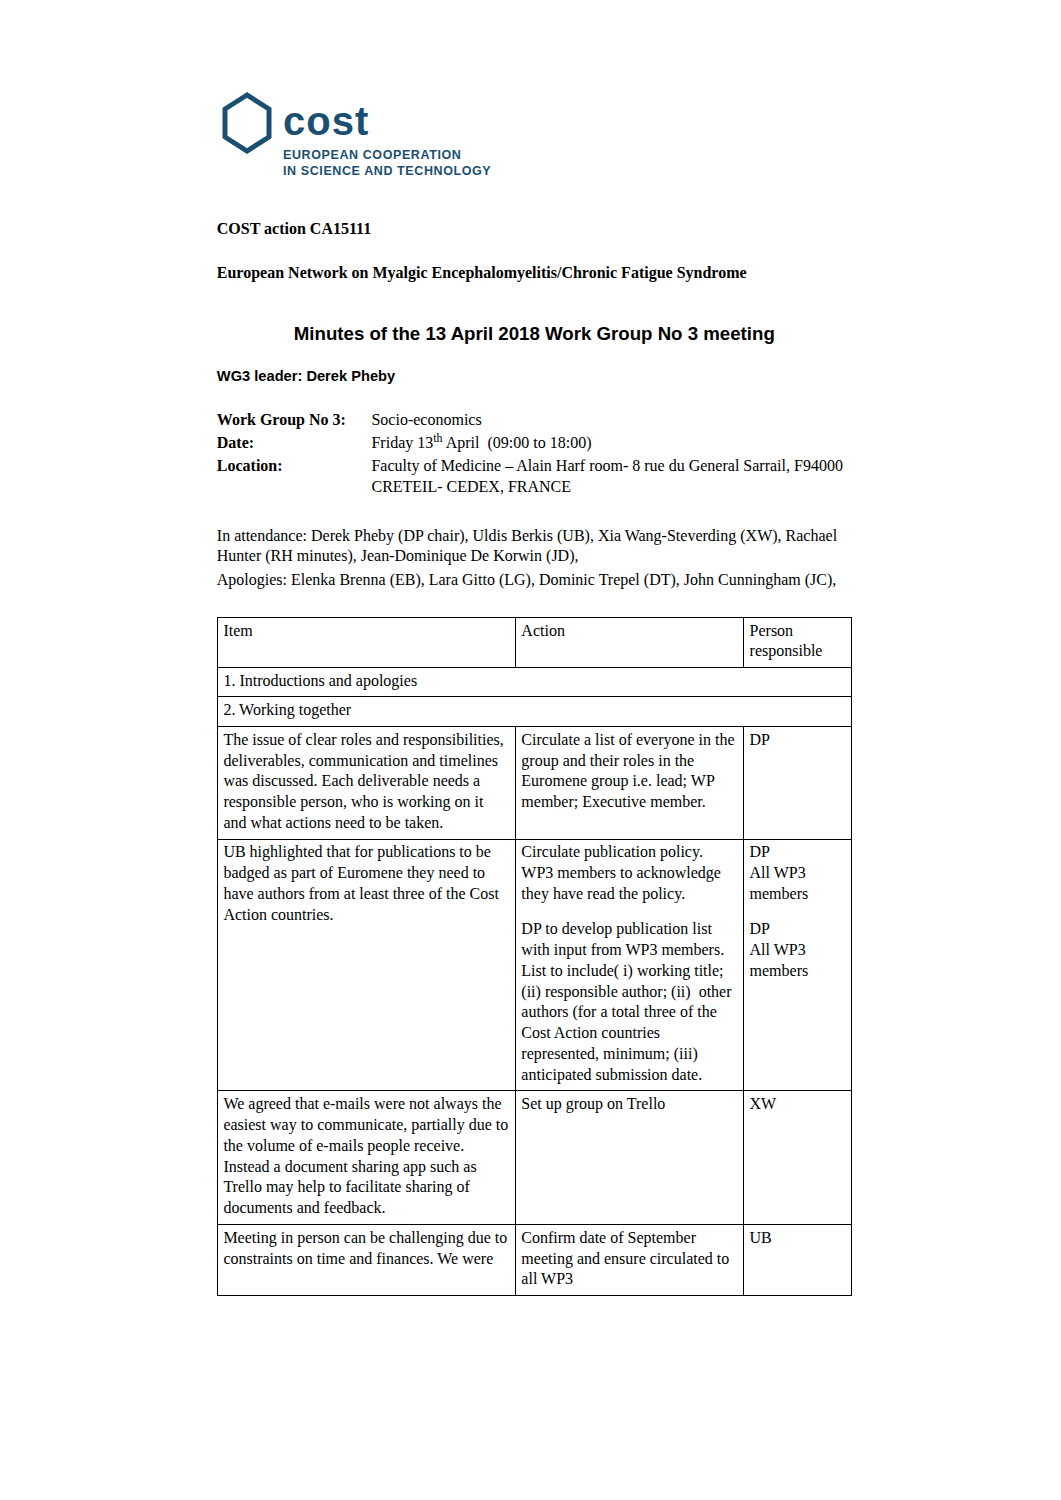cost EUROPEAN COOPERATION IN SCIENCE AND TECHNOLOGY
COST action CA15111
European Network on Myalgic Encephalomyelitis/Chronic Fatigue Syndrome
Minutes of the 13 April 2018 Work Group No 3 meeting
WG3 leader: Derek Pheby
| Work Group No 3: | Socio-economics |
| Date: | Friday 13 th April (09:00 to 18:00) |
| Location: | Faculty of Medicine – Alain Harf room- 8 rue du General Sarrail, F94000 CRETEIL- CEDEX, FRANCE |
In attendance: Derek Pheby (DP chair), Uldis Berkis (UB), Xia Wang-Steverding (XW), Rachael Hunter (RH minutes), Jean-Dominique De Korwin (JD),
Apologies: Elenka Brenna (EB), Lara Gitto (LG), Dominic Trepel (DT), John Cunningham (JC),
| Item | Action | Person responsible |
| --- | --- | --- |
| 1. Introductions and apologies |
| 2. Working together |
| The issue of clear roles and responsibilities, deliverables, communication and timelines was discussed. Each deliverable needs a responsible person, who is working on it and what actions need to be taken. | Circulate a list of everyone in the group and their roles in the Euromene group i.e. lead; WP member; Executive member. | DP |
| UB highlighted that for publications to be badged as part of Euromene they need to have authors from at least three of the Cost Action countries. | Circulate publication policy. WP3 members to acknowledge they have read the policy. DP to develop publication list with input from WP3 members. List to include( i) working title;(ii) responsible author; (ii) other authors (for a total three of the Cost Action countries represented, minimum; (iii) anticipated submission date. | DP All WP3 members DP All WP3 members |
| We agreed that e-mails were not always the easiest way to communicate, partially due to the volume of e-mails people receive. Instead a document sharing app such as Trello may help to facilitate sharing of documents and feedback. | Set up group on Trello | XW |
| Meeting in person can be challenging due to constraints on time and finances. We were | Confirm date of September meeting and ensure circulated to all WP3 | UB |